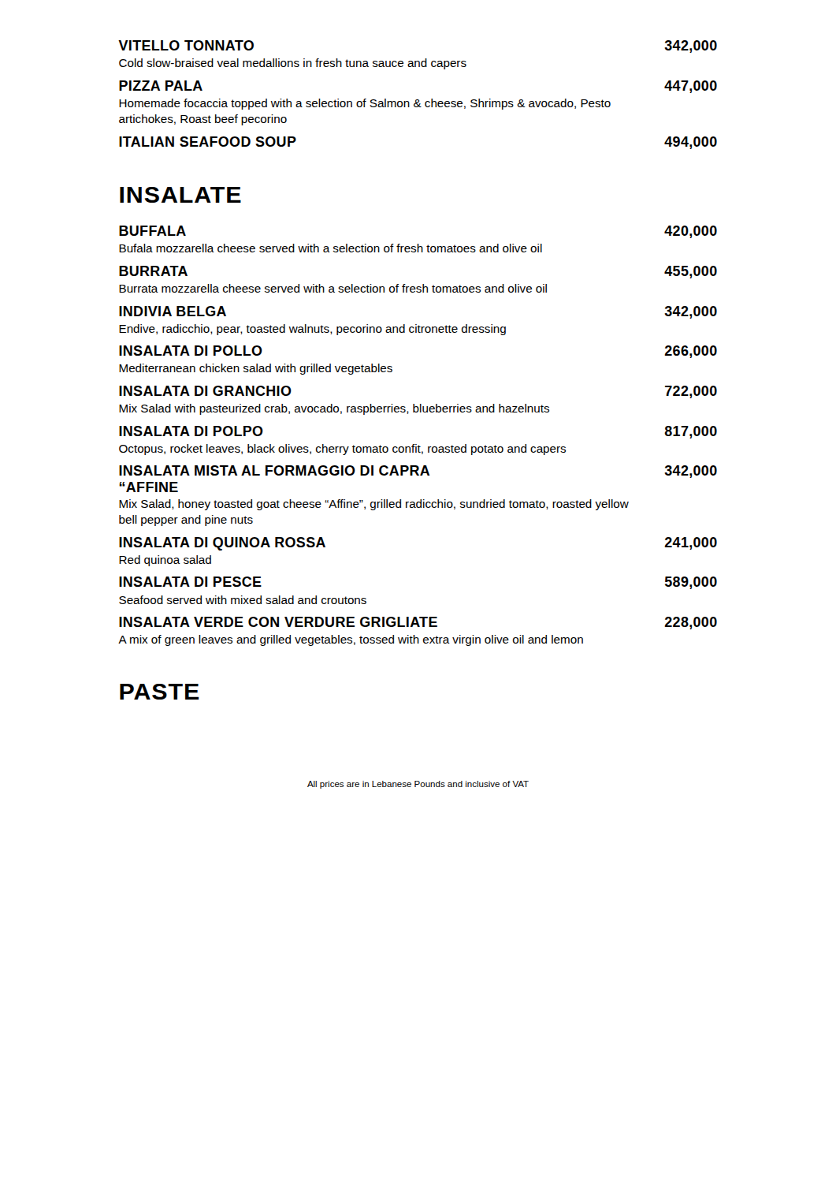VITELLO TONNATO 342,000
Cold slow-braised veal medallions in fresh tuna sauce and capers
PIZZA PALA 447,000
Homemade focaccia topped with a selection of Salmon & cheese, Shrimps & avocado, Pesto artichokes, Roast beef pecorino
ITALIAN SEAFOOD SOUP 494,000
INSALATE
BUFFALA 420,000
Bufala mozzarella cheese served with a selection of fresh tomatoes and olive oil
BURRATA 455,000
Burrata mozzarella cheese served with a selection of fresh tomatoes and olive oil
INDIVIA BELGA 342,000
Endive, radicchio, pear, toasted walnuts, pecorino and citronette dressing
INSALATA DI POLLO 266,000
Mediterranean chicken salad with grilled vegetables
INSALATA DI GRANCHIO 722,000
Mix Salad with pasteurized crab, avocado, raspberries, blueberries and hazelnuts
INSALATA DI POLPO 817,000
Octopus, rocket leaves, black olives, cherry tomato confit, roasted potato and capers
INSALATA MISTA AL FORMAGGIO DI CAPRA
“AFFINE 342,000
Mix Salad, honey toasted goat cheese “Affine”, grilled radicchio, sundried tomato, roasted yellow bell pepper and pine nuts
INSALATA DI QUINOA ROSSA 241,000
Red quinoa salad
INSALATA DI PESCE 589,000
Seafood served with mixed salad and croutons
INSALATA VERDE CON VERDURE GRIGLIATE 228,000
A mix of green leaves and grilled vegetables, tossed with extra virgin olive oil and lemon
PASTE
All prices are in Lebanese Pounds and inclusive of VAT